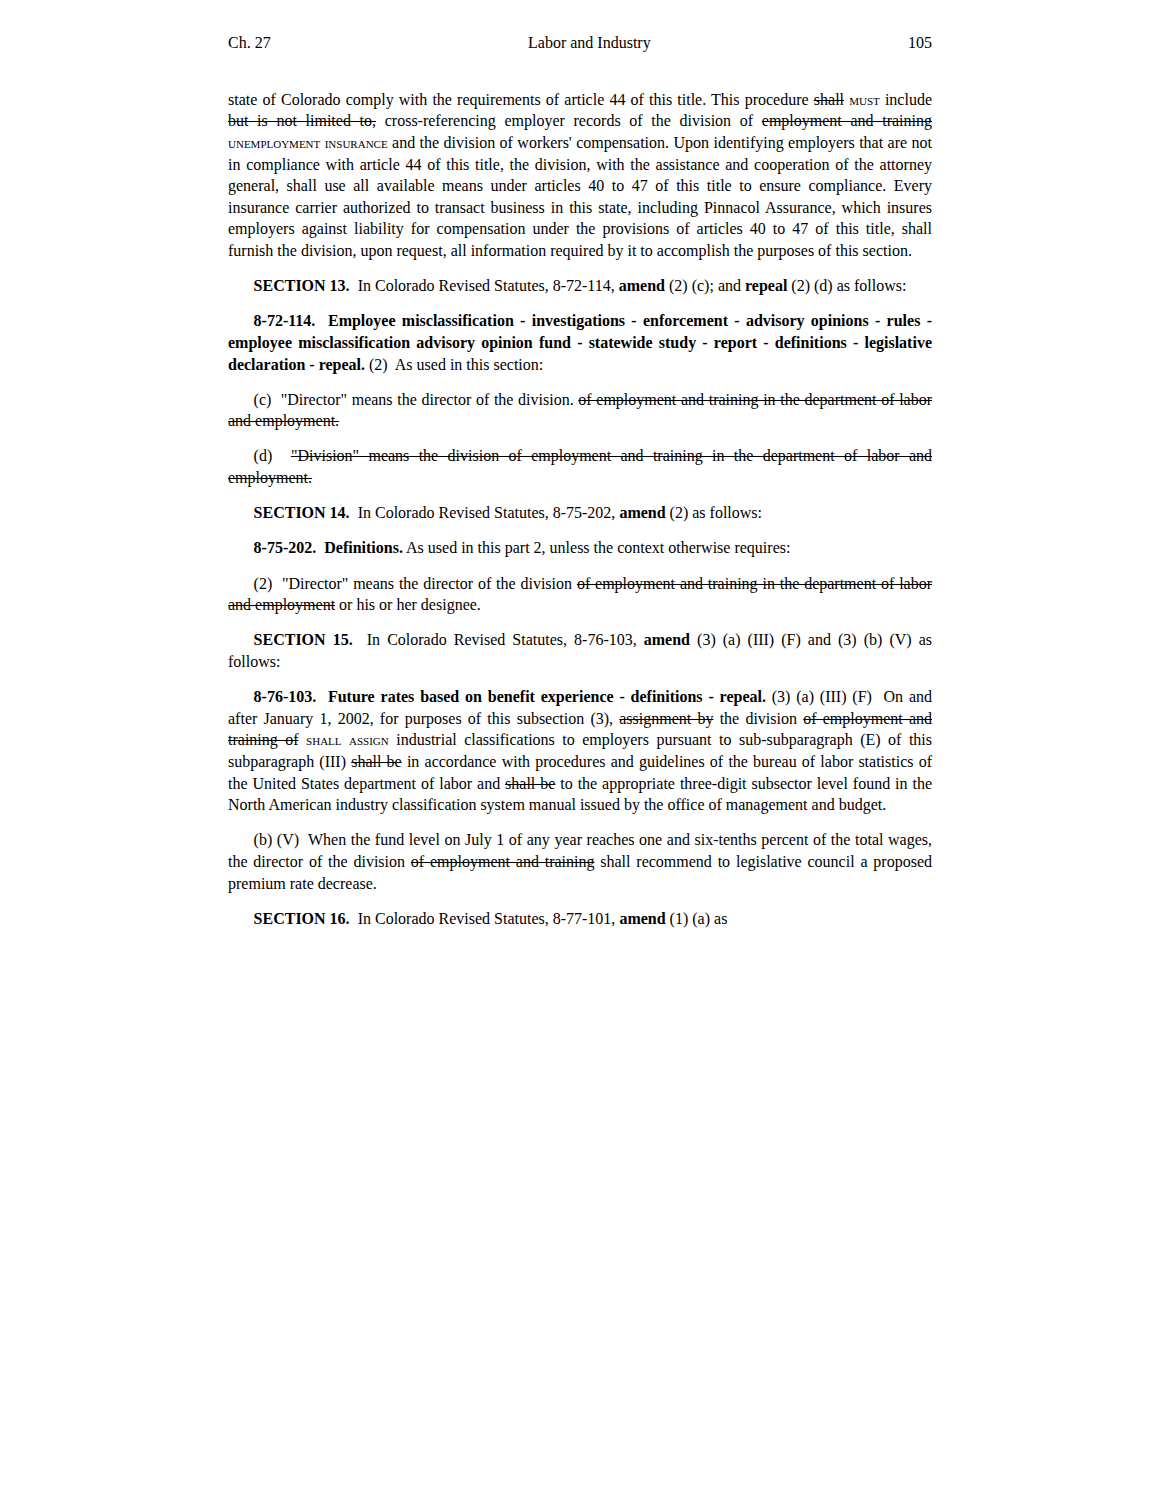Ch. 27 Labor and Industry 105
state of Colorado comply with the requirements of article 44 of this title. This procedure shall must include but is not limited to, cross-referencing employer records of the division of employment and training unemployment insurance and the division of workers' compensation. Upon identifying employers that are not in compliance with article 44 of this title, the division, with the assistance and cooperation of the attorney general, shall use all available means under articles 40 to 47 of this title to ensure compliance. Every insurance carrier authorized to transact business in this state, including Pinnacol Assurance, which insures employers against liability for compensation under the provisions of articles 40 to 47 of this title, shall furnish the division, upon request, all information required by it to accomplish the purposes of this section.
SECTION 13. In Colorado Revised Statutes, 8-72-114, amend (2) (c); and repeal (2) (d) as follows:
8-72-114. Employee misclassification - investigations - enforcement - advisory opinions - rules - employee misclassification advisory opinion fund - statewide study - report - definitions - legislative declaration - repeal. (2) As used in this section:
(c) "Director" means the director of the division. of employment and training in the department of labor and employment.
(d) "Division" means the division of employment and training in the department of labor and employment.
SECTION 14. In Colorado Revised Statutes, 8-75-202, amend (2) as follows:
8-75-202. Definitions. As used in this part 2, unless the context otherwise requires:
(2) "Director" means the director of the division of employment and training in the department of labor and employment or his or her designee.
SECTION 15. In Colorado Revised Statutes, 8-76-103, amend (3) (a) (III) (F) and (3) (b) (V) as follows:
8-76-103. Future rates based on benefit experience - definitions - repeal. (3) (a) (III) (F) On and after January 1, 2002, for purposes of this subsection (3), assignment by the division of employment and training of shall assign industrial classifications to employers pursuant to sub-subparagraph (E) of this subparagraph (III) shall be in accordance with procedures and guidelines of the bureau of labor statistics of the United States department of labor and shall be to the appropriate three-digit subsector level found in the North American industry classification system manual issued by the office of management and budget.
(b) (V) When the fund level on July 1 of any year reaches one and six-tenths percent of the total wages, the director of the division of employment and training shall recommend to legislative council a proposed premium rate decrease.
SECTION 16. In Colorado Revised Statutes, 8-77-101, amend (1) (a) as